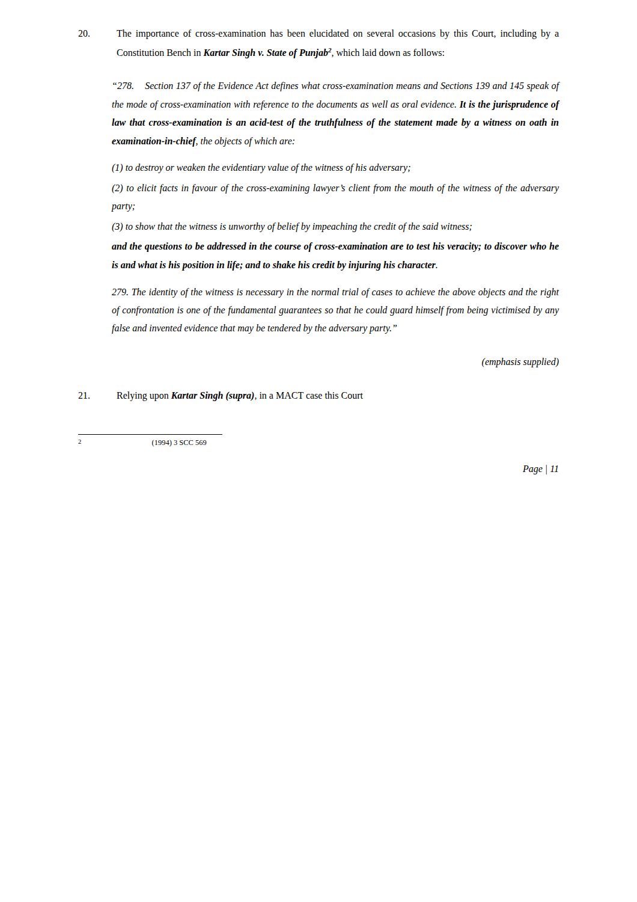20.
The importance of cross-examination has been elucidated on several occasions by this Court, including by a Constitution Bench in Kartar Singh v. State of Punjab2, which laid down as follows:
“278. Section 137 of the Evidence Act defines what cross-examination means and Sections 139 and 145 speak of the mode of cross-examination with reference to the documents as well as oral evidence. It is the jurisprudence of law that cross-examination is an acid-test of the truthfulness of the statement made by a witness on oath in examination-in-chief, the objects of which are:
(1) to destroy or weaken the evidentiary value of the witness of his adversary;
(2) to elicit facts in favour of the cross-examining lawyer’s client from the mouth of the witness of the adversary party;
(3) to show that the witness is unworthy of belief by impeaching the credit of the said witness;
and the questions to be addressed in the course of cross-examination are to test his veracity; to discover who he is and what is his position in life; and to shake his credit by injuring his character.
279. The identity of the witness is necessary in the normal trial of cases to achieve the above objects and the right of confrontation is one of the fundamental guarantees so that he could guard himself from being victimised by any false and invented evidence that may be tendered by the adversary party.”
(emphasis supplied)
21.
Relying upon Kartar Singh (supra), in a MACT case this Court
2 (1994) 3 SCC 569
Page | 11